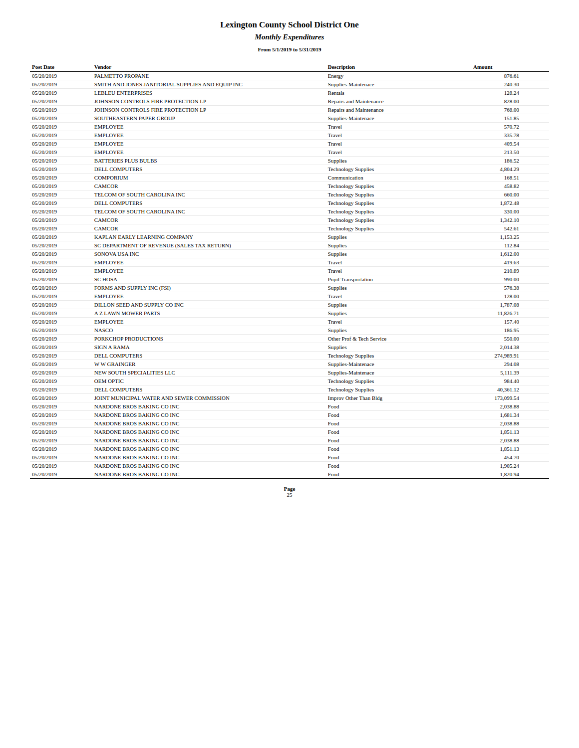Lexington County School District One
Monthly Expenditures
From 5/1/2019 to 5/31/2019
| Post Date | Vendor | Description | Amount |
| --- | --- | --- | --- |
| 05/20/2019 | PALMETTO PROPANE | Energy | 876.61 |
| 05/20/2019 | SMITH AND JONES JANITORIAL SUPPLIES AND EQUIP INC | Supplies-Maintenace | 240.30 |
| 05/20/2019 | LEBLEU ENTERPRISES | Rentals | 128.24 |
| 05/20/2019 | JOHNSON CONTROLS FIRE PROTECTION LP | Repairs and Maintenance | 828.00 |
| 05/20/2019 | JOHNSON CONTROLS FIRE PROTECTION LP | Repairs and Maintenance | 768.00 |
| 05/20/2019 | SOUTHEASTERN PAPER GROUP | Supplies-Maintenace | 151.85 |
| 05/20/2019 | EMPLOYEE | Travel | 570.72 |
| 05/20/2019 | EMPLOYEE | Travel | 335.78 |
| 05/20/2019 | EMPLOYEE | Travel | 409.54 |
| 05/20/2019 | EMPLOYEE | Travel | 213.50 |
| 05/20/2019 | BATTERIES PLUS BULBS | Supplies | 186.52 |
| 05/20/2019 | DELL COMPUTERS | Technology Supplies | 4,804.29 |
| 05/20/2019 | COMPORIUM | Communication | 168.51 |
| 05/20/2019 | CAMCOR | Technology Supplies | 458.82 |
| 05/20/2019 | TELCOM OF SOUTH CAROLINA INC | Technology Supplies | 660.00 |
| 05/20/2019 | DELL COMPUTERS | Technology Supplies | 1,872.48 |
| 05/20/2019 | TELCOM OF SOUTH CAROLINA INC | Technology Supplies | 330.00 |
| 05/20/2019 | CAMCOR | Technology Supplies | 1,342.10 |
| 05/20/2019 | CAMCOR | Technology Supplies | 542.61 |
| 05/20/2019 | KAPLAN EARLY LEARNING COMPANY | Supplies | 1,153.25 |
| 05/20/2019 | SC DEPARTMENT OF REVENUE (SALES TAX RETURN) | Supplies | 112.84 |
| 05/20/2019 | SONOVA USA INC | Supplies | 1,612.00 |
| 05/20/2019 | EMPLOYEE | Travel | 419.63 |
| 05/20/2019 | EMPLOYEE | Travel | 210.89 |
| 05/20/2019 | SC HOSA | Pupil Transportation | 990.00 |
| 05/20/2019 | FORMS AND SUPPLY INC (FSI) | Supplies | 576.38 |
| 05/20/2019 | EMPLOYEE | Travel | 128.00 |
| 05/20/2019 | DILLON SEED AND SUPPLY CO INC | Supplies | 1,787.08 |
| 05/20/2019 | A Z LAWN MOWER PARTS | Supplies | 11,826.71 |
| 05/20/2019 | EMPLOYEE | Travel | 157.40 |
| 05/20/2019 | NASCO | Supplies | 186.95 |
| 05/20/2019 | PORKCHOP PRODUCTIONS | Other Prof & Tech Service | 550.00 |
| 05/20/2019 | SIGN A RAMA | Supplies | 2,014.38 |
| 05/20/2019 | DELL COMPUTERS | Technology Supplies | 274,989.91 |
| 05/20/2019 | W W GRAINGER | Supplies-Maintenace | 294.08 |
| 05/20/2019 | NEW SOUTH SPECIALITIES LLC | Supplies-Maintenace | 5,111.39 |
| 05/20/2019 | OEM OPTIC | Technology Supplies | 984.40 |
| 05/20/2019 | DELL COMPUTERS | Technology Supplies | 40,361.12 |
| 05/20/2019 | JOINT MUNICIPAL WATER AND SEWER COMMISSION | Improv Other Than Bldg | 173,099.54 |
| 05/20/2019 | NARDONE BROS BAKING CO INC | Food | 2,038.88 |
| 05/20/2019 | NARDONE BROS BAKING CO INC | Food | 1,681.34 |
| 05/20/2019 | NARDONE BROS BAKING CO INC | Food | 2,038.88 |
| 05/20/2019 | NARDONE BROS BAKING CO INC | Food | 1,851.13 |
| 05/20/2019 | NARDONE BROS BAKING CO INC | Food | 2,038.88 |
| 05/20/2019 | NARDONE BROS BAKING CO INC | Food | 1,851.13 |
| 05/20/2019 | NARDONE BROS BAKING CO INC | Food | 454.70 |
| 05/20/2019 | NARDONE BROS BAKING CO INC | Food | 1,905.24 |
| 05/20/2019 | NARDONE BROS BAKING CO INC | Food | 1,820.94 |
Page
25